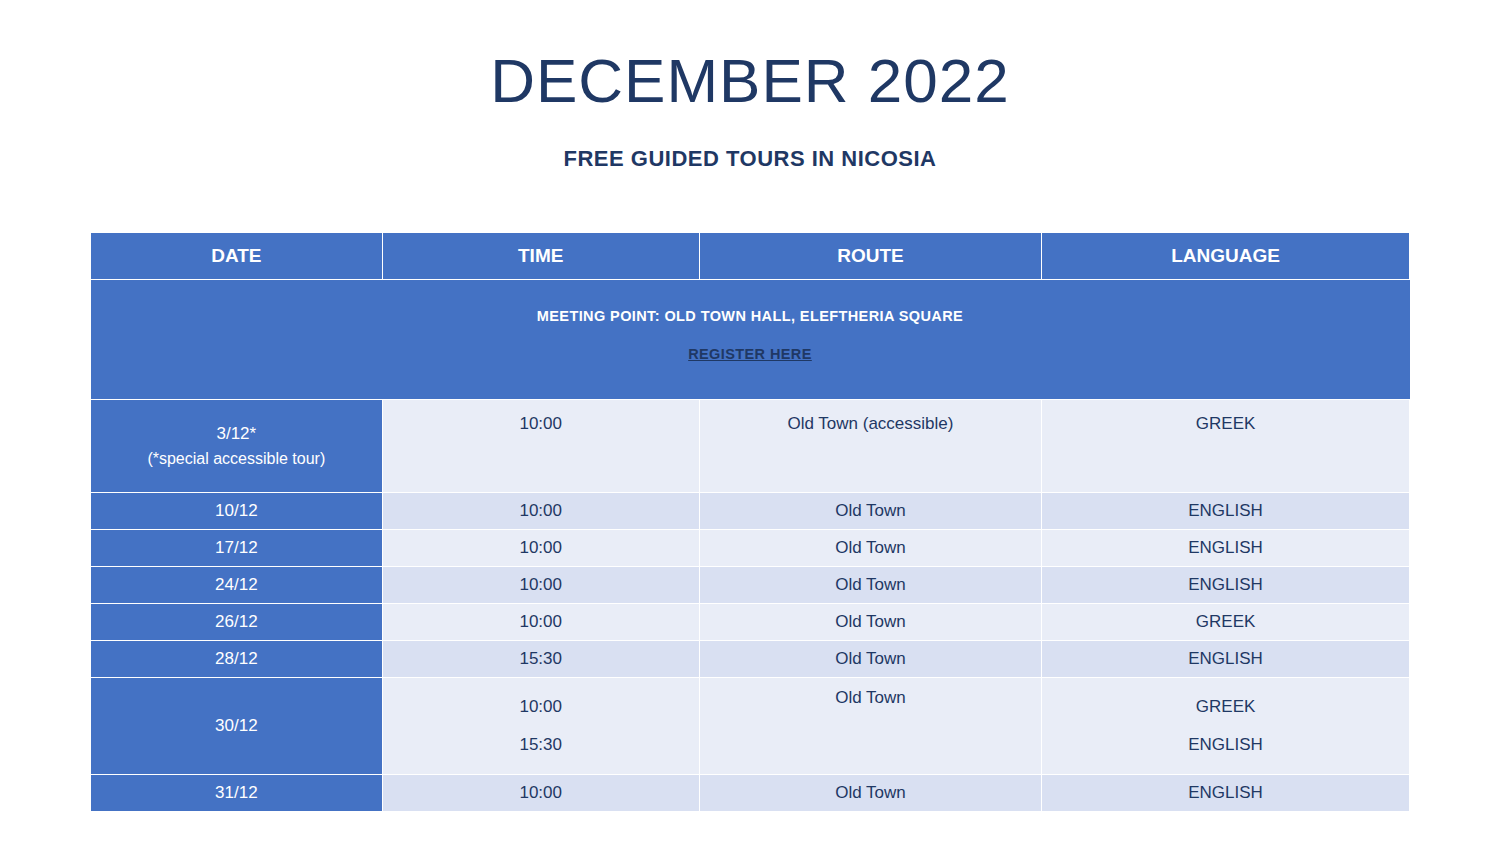DECEMBER 2022
FREE GUIDED TOURS IN NICOSIA
| MEETING POINT: OLD TOWN HALL, ELEFTHERIA SQUARE REGISTER HERE |
| DATE | TIME | ROUTE | LANGUAGE |
| 3/12* (*special accessible tour) | 10:00 | Old Town (accessible) | GREEK |
| 10/12 | 10:00 | Old Town | ENGLISH |
| 17/12 | 10:00 | Old Town | ENGLISH |
| 24/12 | 10:00 | Old Town | ENGLISH |
| 26/12 | 10:00 | Old Town | GREEK |
| 28/12 | 15:30 | Old Town | ENGLISH |
| 30/12 | 10:00 15:30 | Old Town | GREEK ENGLISH |
| 31/12 | 10:00 | Old Town | ENGLISH |